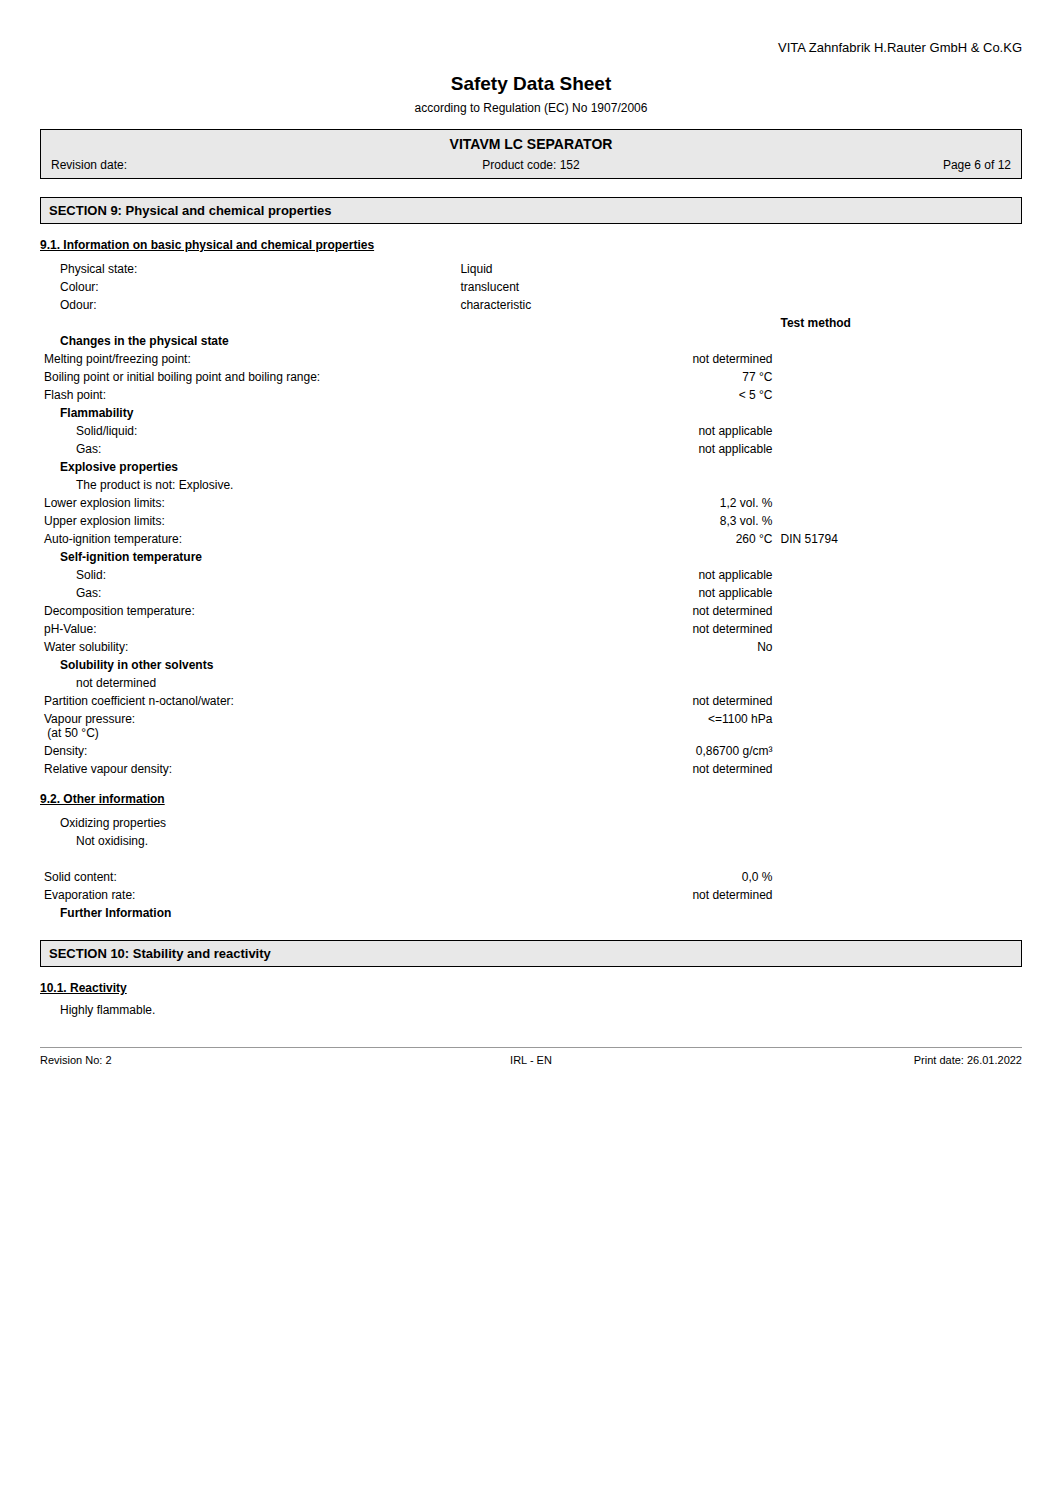VITA Zahnfabrik H.Rauter GmbH & Co.KG
Safety Data Sheet
according to Regulation (EC) No 1907/2006
VITAVM LC SEPARATOR
Revision date:
Product code: 152
Page 6 of 12
SECTION 9: Physical and chemical properties
9.1. Information on basic physical and chemical properties
| Physical state: | Liquid |
| Colour: | translucent |
| Odour: | characteristic |
| | | Test method |
| Changes in the physical state | | |
| Melting point/freezing point: | not determined | |
| Boiling point or initial boiling point and boiling range: | 77 °C | |
| Flash point: | < 5 °C | |
| Flammability | | |
| Solid/liquid: | not applicable | |
| Gas: | not applicable | |
| Explosive properties | | |
| The product is not: Explosive. |
| Lower explosion limits: | 1,2 vol. % | |
| Upper explosion limits: | 8,3 vol. % | |
| Auto-ignition temperature: | 260 °C | DIN 51794 |
| Self-ignition temperature | | |
| Solid: | not applicable | |
| Gas: | not applicable | |
| Decomposition temperature: | not determined | |
| pH-Value: | not determined | |
| Water solubility: | No | |
| Solubility in other solvents | | |
| not determined |
| Partition coefficient n-octanol/water: | not determined | |
| Vapour pressure: (at 50 °C) | <=1100 hPa | |
| Density: | 0,86700 g/cm³ | |
| Relative vapour density: | not determined | |
9.2. Other information
| Oxidizing properties | | |
| Not oxidising. |
| Solid content: | 0,0 % | |
| Evaporation rate: | not determined | |
| Further Information | | |
SECTION 10: Stability and reactivity
10.1. Reactivity
Highly flammable.
Revision No: 2
IRL - EN
Print date: 26.01.2022